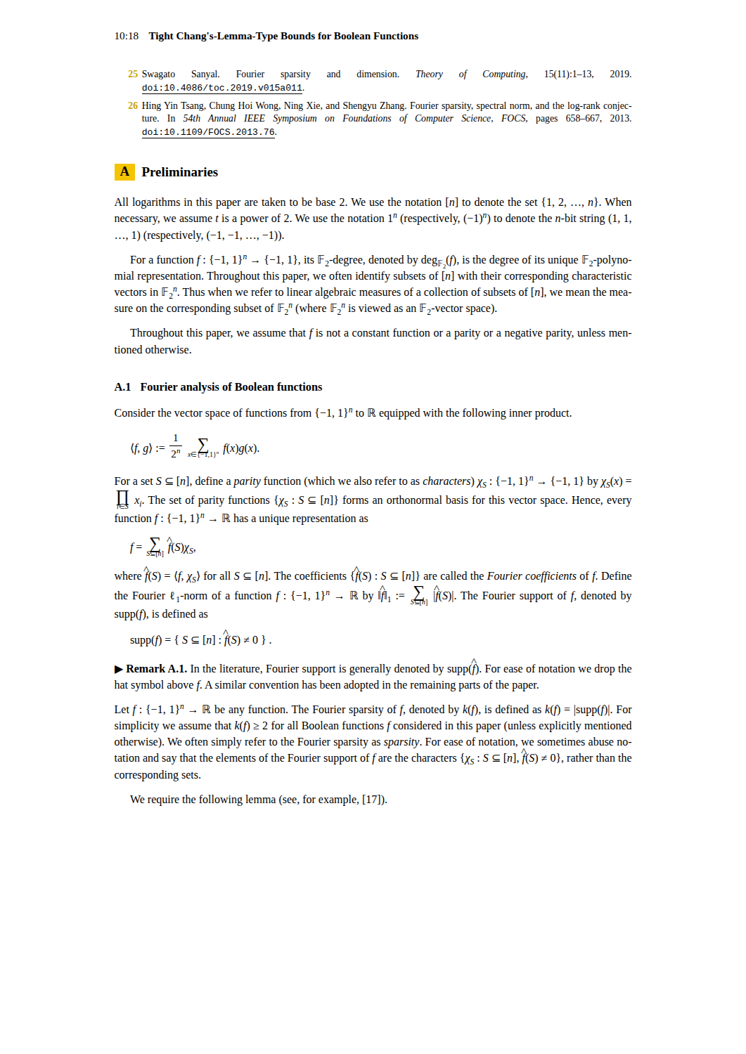10:18 Tight Chang's-Lemma-Type Bounds for Boolean Functions
25 Swagato Sanyal. Fourier sparsity and dimension. Theory of Computing, 15(11):1–13, 2019. doi:10.4086/toc.2019.v015a011.
26 Hing Yin Tsang, Chung Hoi Wong, Ning Xie, and Shengyu Zhang. Fourier sparsity, spectral norm, and the log-rank conjecture. In 54th Annual IEEE Symposium on Foundations of Computer Science, FOCS, pages 658–667, 2013. doi:10.1109/FOCS.2013.76.
A Preliminaries
All logarithms in this paper are taken to be base 2. We use the notation [n] to denote the set {1, 2, …, n}. When necessary, we assume t is a power of 2. We use the notation 1n (respectively, (−1)n) to denote the n-bit string (1, 1, …, 1) (respectively, (−1, −1, …, −1)).
For a function f : {−1, 1}n → {−1, 1}, its 𝔽2-degree, denoted by deg𝔽2(f), is the degree of its unique 𝔽2-polynomial representation. Throughout this paper, we often identify subsets of [n] with their corresponding characteristic vectors in 𝔽2n. Thus when we refer to linear algebraic measures of a collection of subsets of [n], we mean the measure on the corresponding subset of 𝔽2n (where 𝔽2n is viewed as an 𝔽2-vector space).
Throughout this paper, we assume that f is not a constant function or a parity or a negative parity, unless mentioned otherwise.
A.1 Fourier analysis of Boolean functions
Consider the vector space of functions from {−1, 1}n to ℝ equipped with the following inner product.
⟨f, g⟩ := 12n ∑x∈{−1,1}n f(x)g(x).
For a set S ⊆ [n], define a parity function (which we also refer to as characters) χS : {−1, 1}n → {−1, 1} by χS(x) = ∏i∈S xi. The set of parity functions {χS : S ⊆ [n]} forms an orthonormal basis for this vector space. Hence, every function f : {−1, 1}n → ℝ has a unique representation as
f = ∑S⊆[n] f(S)χS,
where f(S) = ⟨f, χS⟩ for all S ⊆ [n]. The coefficients {f(S) : S ⊆ [n]} are called the Fourier coefficients of f. Define the Fourier ℓ1-norm of a function f : {−1, 1}n → ℝ by ‖f‖1 := ∑S⊆[n] |f(S)|. The Fourier support of f, denoted by supp(f), is defined as
supp(f) = { S ⊆ [n] : f(S) ≠ 0 } .
▶ Remark A.1. In the literature, Fourier support is generally denoted by supp(f). For ease of notation we drop the hat symbol above f. A similar convention has been adopted in the remaining parts of the paper.
Let f : {−1, 1}n → ℝ be any function. The Fourier sparsity of f, denoted by k(f), is defined as k(f) = |supp(f)|. For simplicity we assume that k(f) ≥ 2 for all Boolean functions f considered in this paper (unless explicitly mentioned otherwise). We often simply refer to the Fourier sparsity as sparsity. For ease of notation, we sometimes abuse notation and say that the elements of the Fourier support of f are the characters {χS : S ⊆ [n], f(S) ≠ 0}, rather than the corresponding sets.
We require the following lemma (see, for example, [17]).